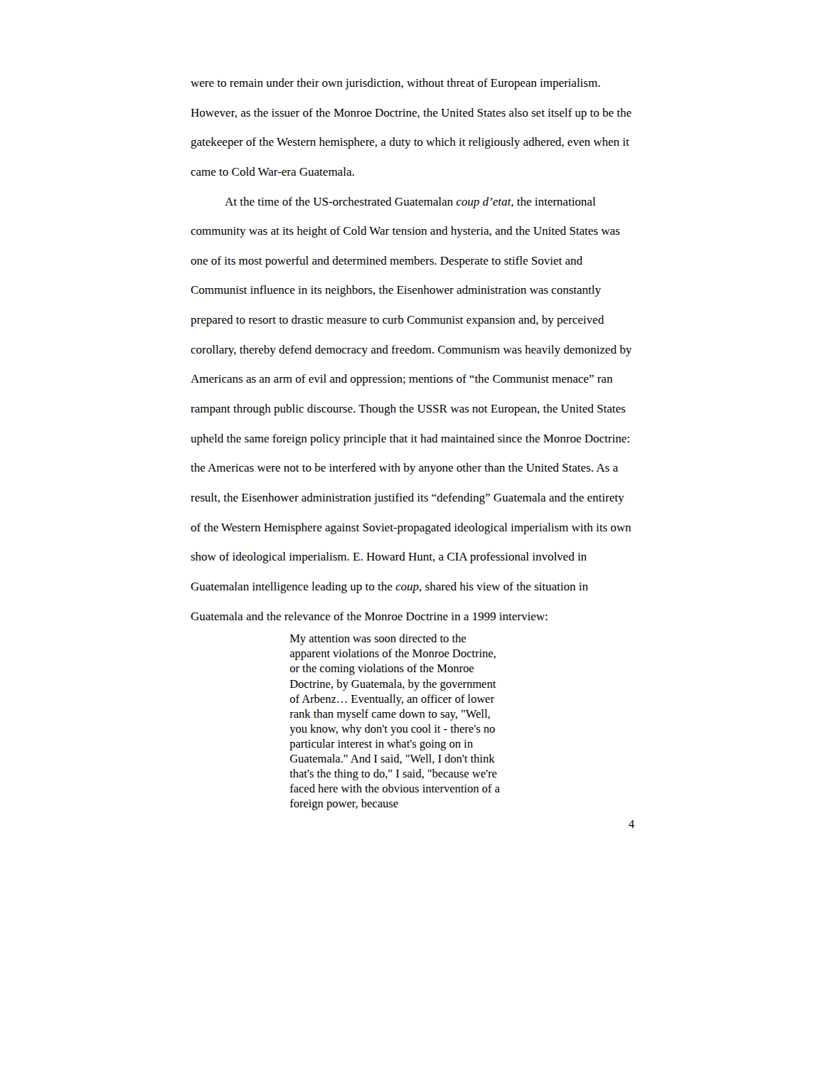were to remain under their own jurisdiction, without threat of European imperialism. However, as the issuer of the Monroe Doctrine, the United States also set itself up to be the gatekeeper of the Western hemisphere, a duty to which it religiously adhered, even when it came to Cold War-era Guatemala.
At the time of the US-orchestrated Guatemalan coup d’etat, the international community was at its height of Cold War tension and hysteria, and the United States was one of its most powerful and determined members. Desperate to stifle Soviet and Communist influence in its neighbors, the Eisenhower administration was constantly prepared to resort to drastic measure to curb Communist expansion and, by perceived corollary, thereby defend democracy and freedom. Communism was heavily demonized by Americans as an arm of evil and oppression; mentions of “the Communist menace” ran rampant through public discourse. Though the USSR was not European, the United States upheld the same foreign policy principle that it had maintained since the Monroe Doctrine: the Americas were not to be interfered with by anyone other than the United States. As a result, the Eisenhower administration justified its “defending” Guatemala and the entirety of the Western Hemisphere against Soviet-propagated ideological imperialism with its own show of ideological imperialism. E. Howard Hunt, a CIA professional involved in Guatemalan intelligence leading up to the coup, shared his view of the situation in Guatemala and the relevance of the Monroe Doctrine in a 1999 interview:
My attention was soon directed to the apparent violations of the Monroe Doctrine, or the coming violations of the Monroe Doctrine, by Guatemala, by the government of Arbenz… Eventually, an officer of lower rank than myself came down to say, "Well, you know, why don't you cool it - there's no particular interest in what's going on in Guatemala." And I said, "Well, I don't think that's the thing to do," I said, "because we're faced here with the obvious intervention of a foreign power, because
4